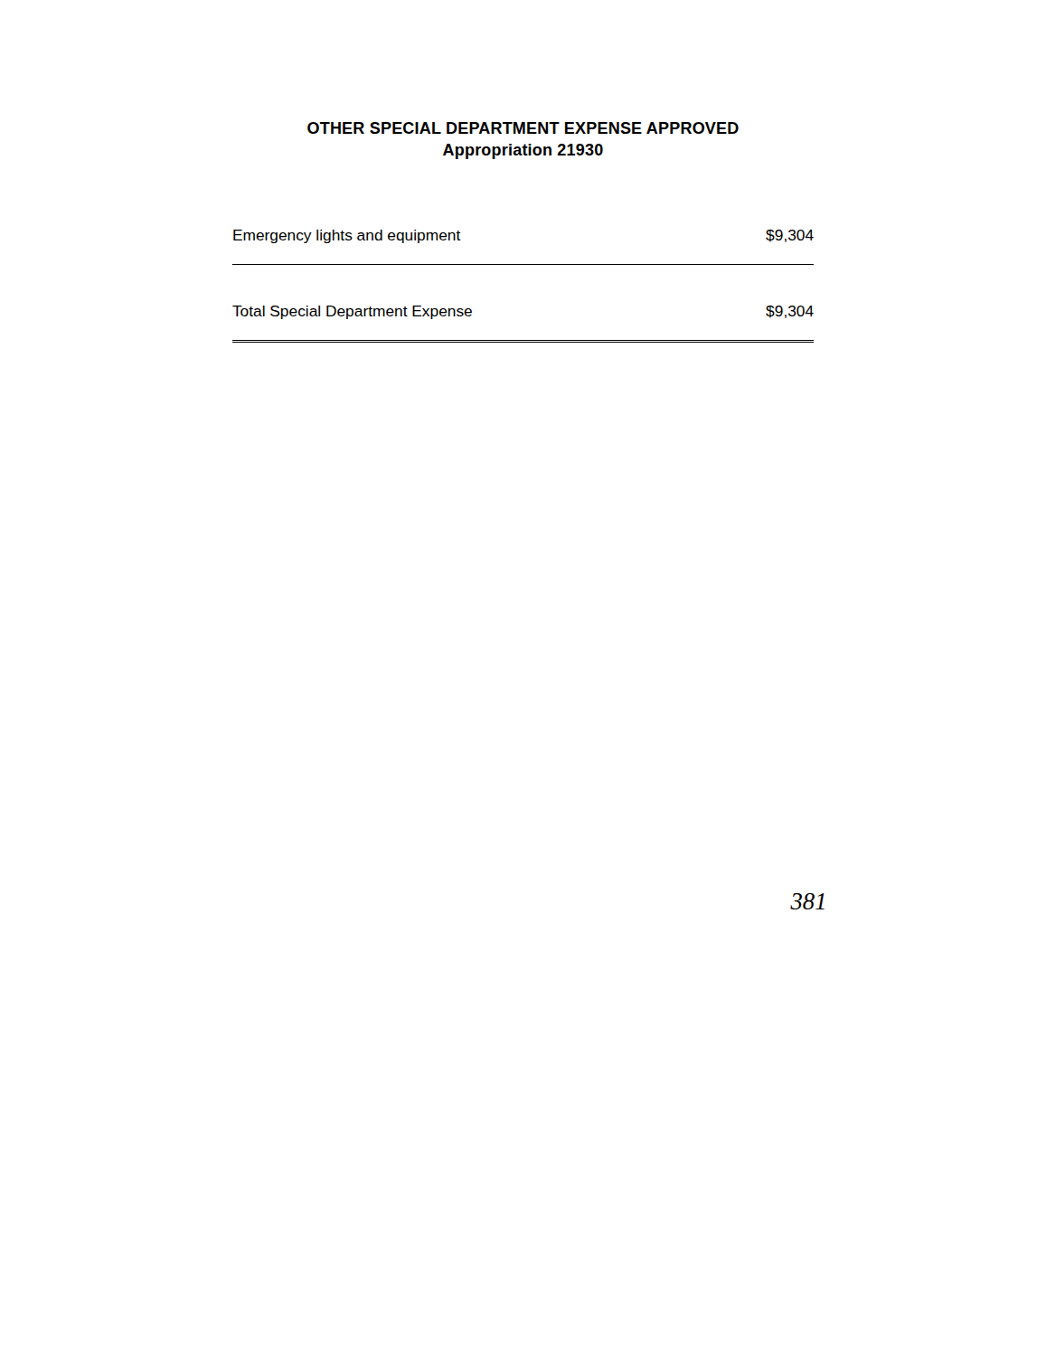OTHER SPECIAL DEPARTMENT EXPENSE APPROVED
Appropriation 21930
| Emergency lights and equipment | $9,304 |
| Total Special Department Expense | $9,304 |
381